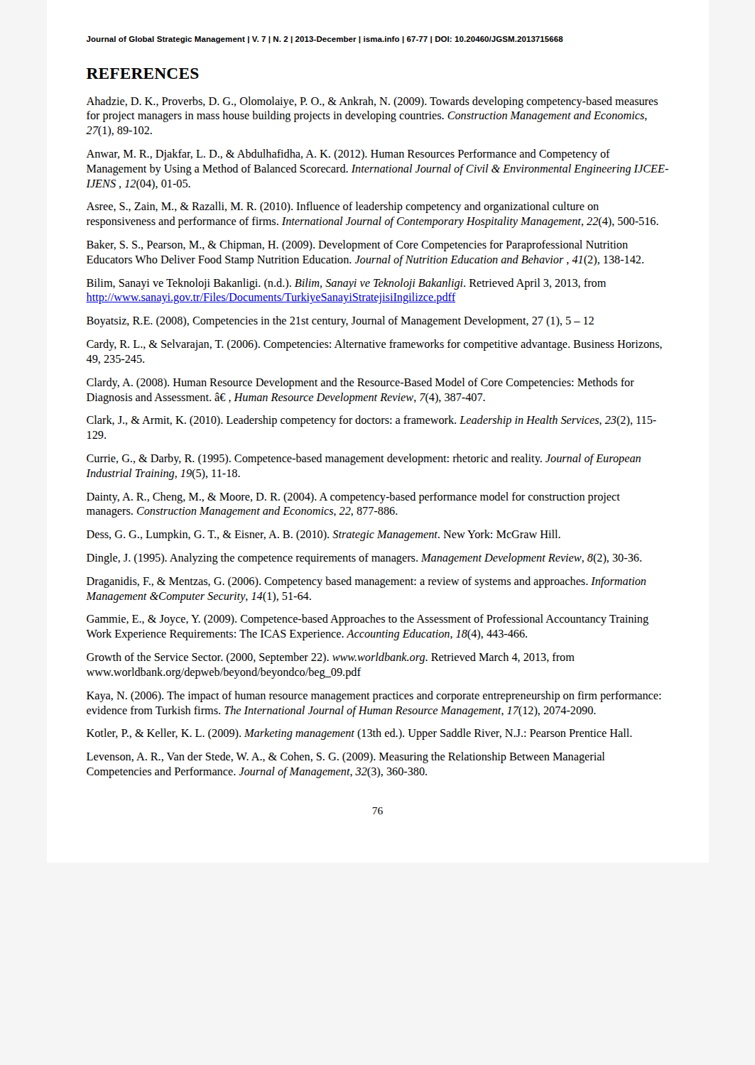Journal of Global Strategic Management | V. 7 | N. 2 | 2013-December | isma.info | 67-77 | DOI: 10.20460/JGSM.2013715668
REFERENCES
Ahadzie, D. K., Proverbs, D. G., Olomolaiye, P. O., & Ankrah, N. (2009). Towards developing competency-based measures for project managers in mass house building projects in developing countries. Construction Management and Economics, 27(1), 89-102.
Anwar, M. R., Djakfar, L. D., & Abdulhafidha, A. K. (2012). Human Resources Performance and Competency of Management by Using a Method of Balanced Scorecard. International Journal of Civil & Environmental Engineering IJCEE-IJENS , 12(04), 01-05.
Asree, S., Zain, M., & Razalli, M. R. (2010). Influence of leadership competency and organizational culture on responsiveness and performance of firms. International Journal of Contemporary Hospitality Management, 22(4), 500-516.
Baker, S. S., Pearson, M., & Chipman, H. (2009). Development of Core Competencies for Paraprofessional Nutrition Educators Who Deliver Food Stamp Nutrition Education. Journal of Nutrition Education and Behavior , 41(2), 138-142.
Bilim, Sanayi ve Teknoloji Bakanligi. (n.d.). Bilim, Sanayi ve Teknoloji Bakanligi. Retrieved April 3, 2013, from http://www.sanayi.gov.tr/Files/Documents/TurkiyeSanayiStratejisiIngilizce.pdff
Boyatsiz, R.E. (2008), Competencies in the 21st century, Journal of Management Development, 27 (1), 5 – 12
Cardy, R. L., & Selvarajan, T. (2006). Competencies: Alternative frameworks for competitive advantage. Business Horizons, 49, 235-245.
Clardy, A. (2008). Human Resource Development and the Resource-Based Model of Core Competencies: Methods for Diagnosis and Assessment. â€ , Human Resource Development Review, 7(4), 387-407.
Clark, J., & Armit, K. (2010). Leadership competency for doctors: a framework. Leadership in Health Services, 23(2), 115-129.
Currie, G., & Darby, R. (1995). Competence-based management development: rhetoric and reality. Journal of European Industrial Training, 19(5), 11-18.
Dainty, A. R., Cheng, M., & Moore, D. R. (2004). A competency-based performance model for construction project managers. Construction Management and Economics, 22, 877-886.
Dess, G. G., Lumpkin, G. T., & Eisner, A. B. (2010). Strategic Management. New York: McGraw Hill.
Dingle, J. (1995). Analyzing the competence requirements of managers. Management Development Review, 8(2), 30-36.
Draganidis, F., & Mentzas, G. (2006). Competency based management: a review of systems and approaches. Information Management &Computer Security, 14(1), 51-64.
Gammie, E., & Joyce, Y. (2009). Competence-based Approaches to the Assessment of Professional Accountancy Training Work Experience Requirements: The ICAS Experience. Accounting Education, 18(4), 443-466.
Growth of the Service Sector. (2000, September 22). www.worldbank.org. Retrieved March 4, 2013, from www.worldbank.org/depweb/beyond/beyondco/beg_09.pdf
Kaya, N. (2006). The impact of human resource management practices and corporate entrepreneurship on firm performance: evidence from Turkish firms. The International Journal of Human Resource Management, 17(12), 2074-2090.
Kotler, P., & Keller, K. L. (2009). Marketing management (13th ed.). Upper Saddle River, N.J.: Pearson Prentice Hall.
Levenson, A. R., Van der Stede, W. A., & Cohen, S. G. (2009). Measuring the Relationship Between Managerial Competencies and Performance. Journal of Management, 32(3), 360-380.
76